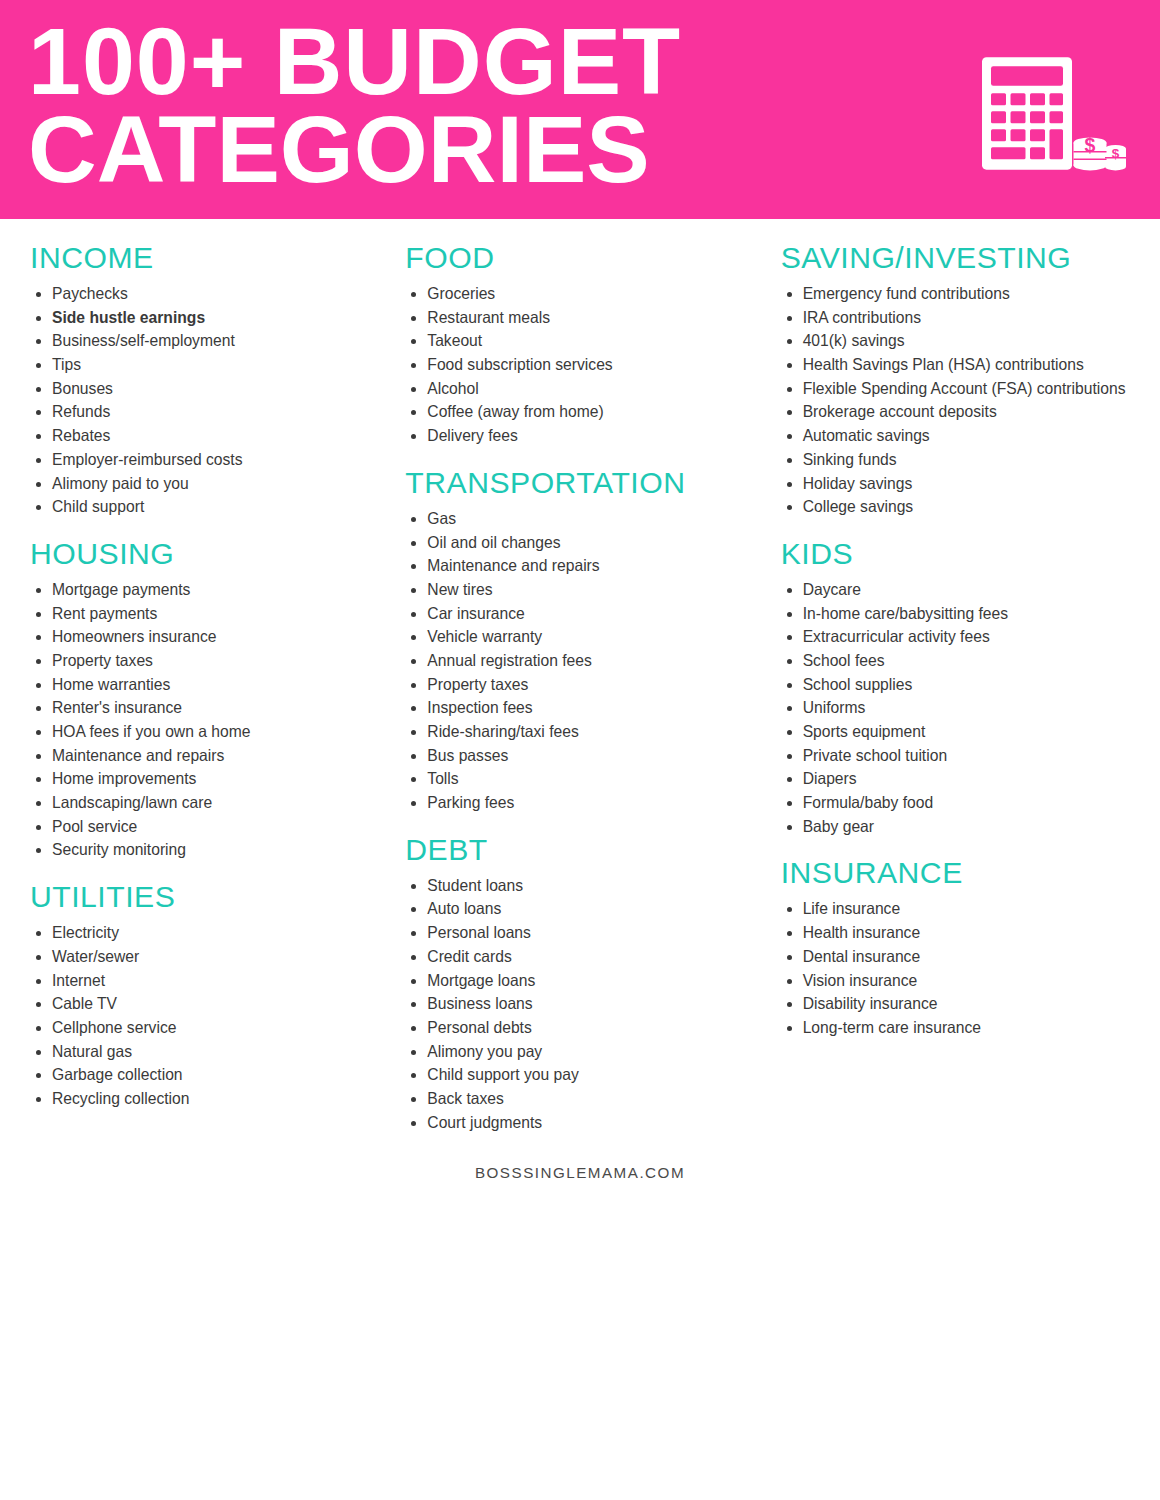100+ BudgetCategories
$ $
Income
Paychecks
Side hustle earnings
Business/self-employment
Tips
Bonuses
Refunds
Rebates
Employer-reimbursed costs
Alimony paid to you
Child support
Housing
Mortgage payments
Rent payments
Homeowners insurance
Property taxes
Home warranties
Renter's insurance
HOA fees if you own a home
Maintenance and repairs
Home improvements
Landscaping/lawn care
Pool service
Security monitoring
Utilities
Electricity
Water/sewer
Internet
Cable TV
Cellphone service
Natural gas
Garbage collection
Recycling collection
Food
Groceries
Restaurant meals
Takeout
Food subscription services
Alcohol
Coffee (away from home)
Delivery fees
Transportation
Gas
Oil and oil changes
Maintenance and repairs
New tires
Car insurance
Vehicle warranty
Annual registration fees
Property taxes
Inspection fees
Ride-sharing/taxi fees
Bus passes
Tolls
Parking fees
Debt
Student loans
Auto loans
Personal loans
Credit cards
Mortgage loans
Business loans
Personal debts
Alimony you pay
Child support you pay
Back taxes
Court judgments
Saving/Investing
Emergency fund contributions
IRA contributions
401(k) savings
Health Savings Plan (HSA) contributions
Flexible Spending Account (FSA) contributions
Brokerage account deposits
Automatic savings
Sinking funds
Holiday savings
College savings
Kids
Daycare
In-home care/babysitting fees
Extracurricular activity fees
School fees
School supplies
Uniforms
Sports equipment
Private school tuition
Diapers
Formula/baby food
Baby gear
Insurance
Life insurance
Health insurance
Dental insurance
Vision insurance
Disability insurance
Long-term care insurance
bosssinglemama.com